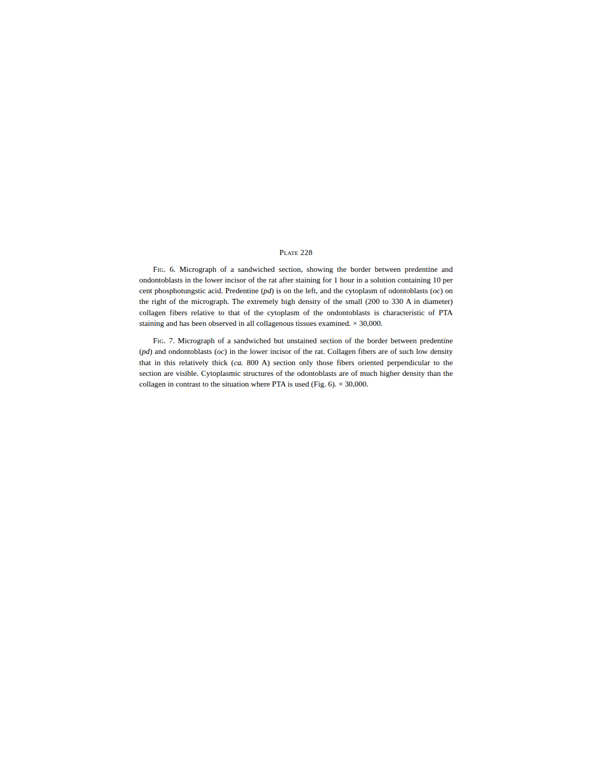Plate 228
Fig. 6. Micrograph of a sandwiched section, showing the border between predentine and ondontoblasts in the lower incisor of the rat after staining for 1 hour in a solution containing 10 per cent phosphotungstic acid. Predentine (pd) is on the left, and the cytoplasm of odontoblasts (oc) on the right of the micrograph. The extremely high density of the small (200 to 330 A in diameter) collagen fibers relative to that of the cytoplasm of the ondontoblasts is characteristic of PTA staining and has been observed in all collagenous tissues examined. × 30,000.
Fig. 7. Micrograph of a sandwiched but unstained section of the border between predentine (pd) and ondontoblasts (oc) in the lower incisor of the rat. Collagen fibers are of such low density that in this relatively thick (ca. 800 A) section only those fibers oriented perpendicular to the section are visible. Cytoplasmic structures of the odontoblasts are of much higher density than the collagen in contrast to the situation where PTA is used (Fig. 6). × 30,000.